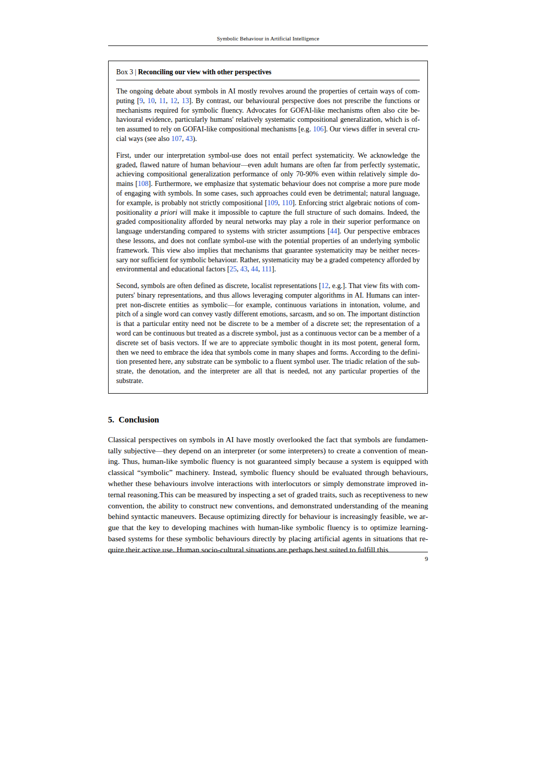Symbolic Behaviour in Artificial Intelligence
Box 3 | Reconciling our view with other perspectives
The ongoing debate about symbols in AI mostly revolves around the properties of certain ways of computing [9, 10, 11, 12, 13]. By contrast, our behavioural perspective does not prescribe the functions or mechanisms required for symbolic fluency. Advocates for GOFAI-like mechanisms often also cite behavioural evidence, particularly humans' relatively systematic compositional generalization, which is often assumed to rely on GOFAI-like compositional mechanisms [e.g. 106]. Our views differ in several crucial ways (see also 107, 43).
First, under our interpretation symbol-use does not entail perfect systematicity. We acknowledge the graded, flawed nature of human behaviour—even adult humans are often far from perfectly systematic, achieving compositional generalization performance of only 70-90% even within relatively simple domains [108]. Furthermore, we emphasize that systematic behaviour does not comprise a more pure mode of engaging with symbols. In some cases, such approaches could even be detrimental; natural language, for example, is probably not strictly compositional [109, 110]. Enforcing strict algebraic notions of compositionality a priori will make it impossible to capture the full structure of such domains. Indeed, the graded compositionality afforded by neural networks may play a role in their superior performance on language understanding compared to systems with stricter assumptions [44]. Our perspective embraces these lessons, and does not conflate symbol-use with the potential properties of an underlying symbolic framework. This view also implies that mechanisms that guarantee systematicity may be neither necessary nor sufficient for symbolic behaviour. Rather, systematicity may be a graded competency afforded by environmental and educational factors [25, 43, 44, 111].
Second, symbols are often defined as discrete, localist representations [12, e.g.]. That view fits with computers' binary representations, and thus allows leveraging computer algorithms in AI. Humans can interpret non-discrete entities as symbolic—for example, continuous variations in intonation, volume, and pitch of a single word can convey vastly different emotions, sarcasm, and so on. The important distinction is that a particular entity need not be discrete to be a member of a discrete set; the representation of a word can be continuous but treated as a discrete symbol, just as a continuous vector can be a member of a discrete set of basis vectors. If we are to appreciate symbolic thought in its most potent, general form, then we need to embrace the idea that symbols come in many shapes and forms. According to the definition presented here, any substrate can be symbolic to a fluent symbol user. The triadic relation of the substrate, the denotation, and the interpreter are all that is needed, not any particular properties of the substrate.
5. Conclusion
Classical perspectives on symbols in AI have mostly overlooked the fact that symbols are fundamentally subjective—they depend on an interpreter (or some interpreters) to create a convention of meaning. Thus, human-like symbolic fluency is not guaranteed simply because a system is equipped with classical “symbolic” machinery. Instead, symbolic fluency should be evaluated through behaviours, whether these behaviours involve interactions with interlocutors or simply demonstrate improved internal reasoning.This can be measured by inspecting a set of graded traits, such as receptiveness to new convention, the ability to construct new conventions, and demonstrated understanding of the meaning behind syntactic maneuvers. Because optimizing directly for behaviour is increasingly feasible, we argue that the key to developing machines with human-like symbolic fluency is to optimize learning-based systems for these symbolic behaviours directly by placing artificial agents in situations that require their active use. Human socio-cultural situations are perhaps best suited to fulfill this
9